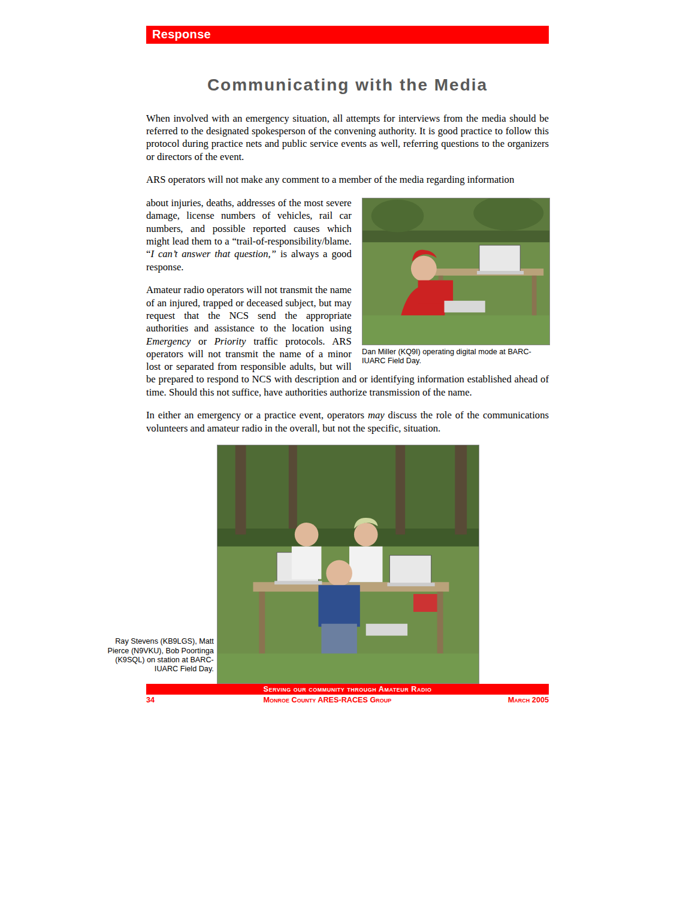Response
Communicating with the Media
When involved with an emergency situation, all attempts for interviews from the media should be referred to the designated spokesperson of the convening authority. It is good practice to follow this protocol during practice nets and public service events as well, referring questions to the organizers or directors of the event.
ARS operators will not make any comment to a member of the media regarding information
Dan Miller (KQ9I) operating digital mode at BARC- IUARC Field Day.
about injuries, deaths, addresses of the most severe damage, license numbers of vehicles, rail car numbers, and possible reported causes which might lead them to a “trail-of-responsibility/blame. “I can’t answer that question,” is always a good response.
Amateur radio operators will not transmit the name of an injured, trapped or deceased subject, but may request that the NCS send the appropriate authorities and assistance to the location using Emergency or Priority traffic protocols. ARS operators will not transmit the name of a minor lost or separated from responsible adults, but will be prepared to respond to NCS with description and or identifying information established ahead of time. Should this not suffice, have authorities authorize transmission of the name.
In either an emergency or a practice event, operators may discuss the role of the communications volunteers and amateur radio in the overall, but not the specific, situation.
Ray Stevens (KB9LGS), Matt Pierce (N9VKU), Bob Poortinga (K9SQL) on station at BARC- IUARC Field Day.
Serving our community through Amateur Radio
34
Monroe County ARES-RACES Group
March 2005